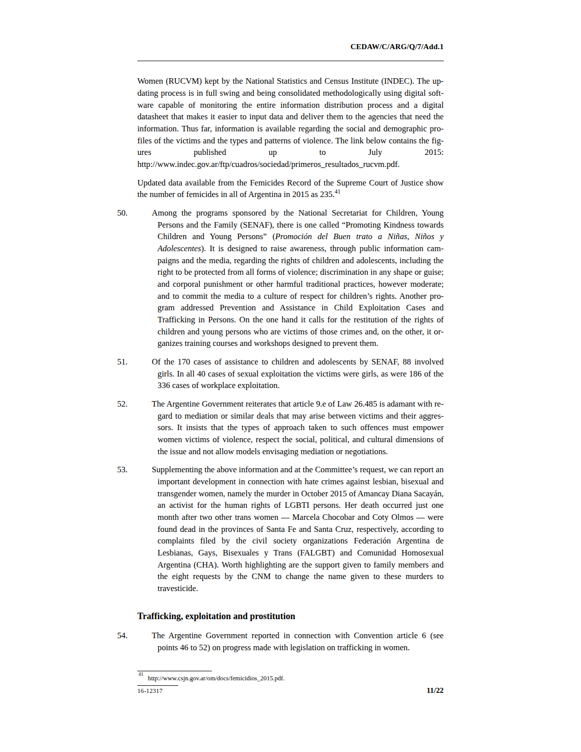CEDAW/C/ARG/Q/7/Add.1
Women (RUCVM) kept by the National Statistics and Census Institute (INDEC). The updating process is in full swing and being consolidated methodologically using digital software capable of monitoring the entire information distribution process and a digital datasheet that makes it easier to input data and deliver them to the agencies that need the information. Thus far, information is available regarding the social and demographic profiles of the victims and the types and patterns of violence. The link below contains the figures published up to July 2015: http://www.indec.gov.ar/ftp/cuadros/sociedad/primeros_resultados_rucvm.pdf.
Updated data available from the Femicides Record of the Supreme Court of Justice show the number of femicides in all of Argentina in 2015 as 235.41
50. Among the programs sponsored by the National Secretariat for Children, Young Persons and the Family (SENAF), there is one called “Promoting Kindness towards Children and Young Persons” (Promoción del Buen trato a Niñas, Niños y Adolescentes). It is designed to raise awareness, through public information campaigns and the media, regarding the rights of children and adolescents, including the right to be protected from all forms of violence; discrimination in any shape or guise; and corporal punishment or other harmful traditional practices, however moderate; and to commit the media to a culture of respect for children’s rights. Another program addressed Prevention and Assistance in Child Exploitation Cases and Trafficking in Persons. On the one hand it calls for the restitution of the rights of children and young persons who are victims of those crimes and, on the other, it organizes training courses and workshops designed to prevent them.
51. Of the 170 cases of assistance to children and adolescents by SENAF, 88 involved girls. In all 40 cases of sexual exploitation the victims were girls, as were 186 of the 336 cases of workplace exploitation.
52. The Argentine Government reiterates that article 9.e of Law 26.485 is adamant with regard to mediation or similar deals that may arise between victims and their aggressors. It insists that the types of approach taken to such offences must empower women victims of violence, respect the social, political, and cultural dimensions of the issue and not allow models envisaging mediation or negotiations.
53. Supplementing the above information and at the Committee’s request, we can report an important development in connection with hate crimes against lesbian, bisexual and transgender women, namely the murder in October 2015 of Amancay Diana Sacayán, an activist for the human rights of LGBTI persons. Her death occurred just one month after two other trans women — Marcela Chocobar and Coty Olmos — were found dead in the provinces of Santa Fe and Santa Cruz, respectively, according to complaints filed by the civil society organizations Federación Argentina de Lesbianas, Gays, Bisexuales y Trans (FALGBT) and Comunidad Homosexual Argentina (CHA). Worth highlighting are the support given to family members and the eight requests by the CNM to change the name given to these murders to travesticide.
Trafficking, exploitation and prostitution
54. The Argentine Government reported in connection with Convention article 6 (see points 46 to 52) on progress made with legislation on trafficking in women.
41http://www.csjn.gov.ar/om/docs/femicidios_2015.pdf.
16-12317
11/22